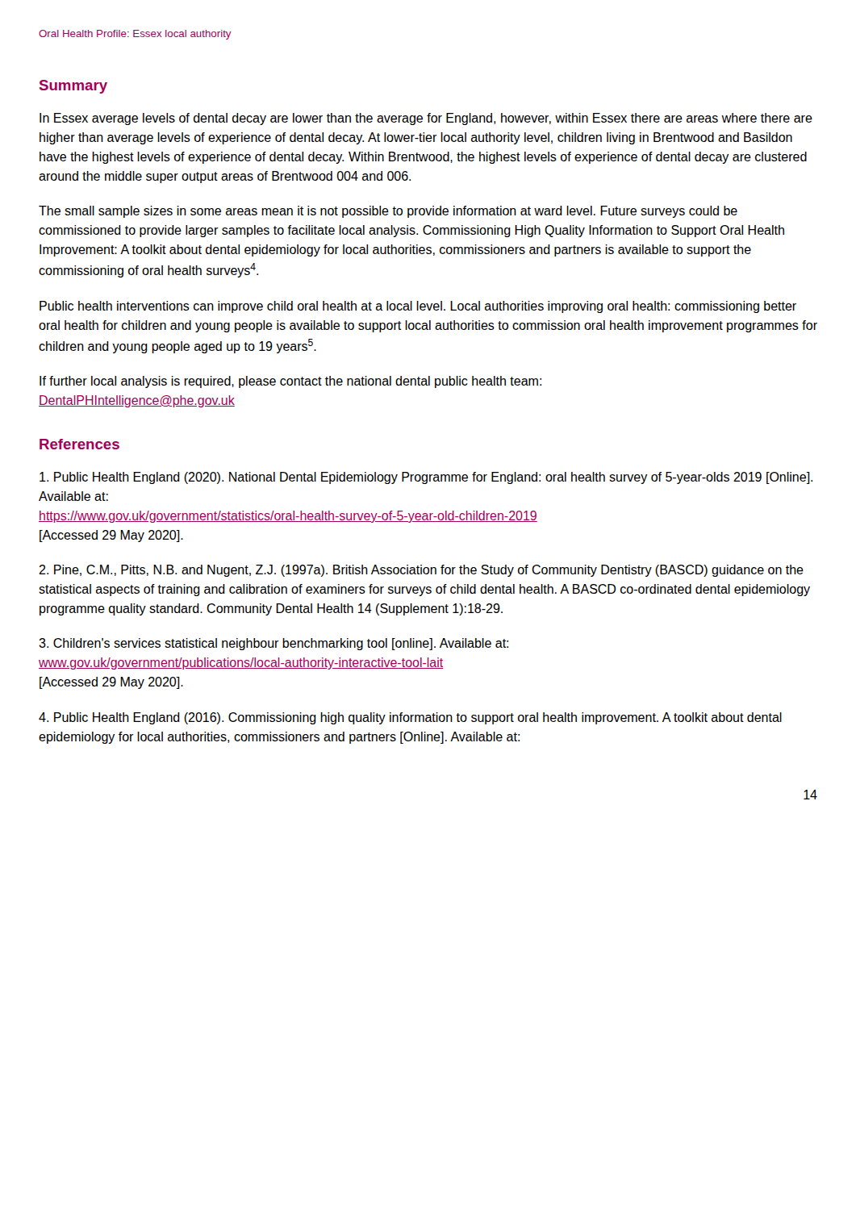Oral Health Profile: Essex local authority
Summary
In Essex average levels of dental decay are lower than the average for England, however, within Essex there are areas where there are higher than average levels of experience of dental decay. At lower-tier local authority level, children living in Brentwood and Basildon have the highest levels of experience of dental decay. Within Brentwood, the highest levels of experience of dental decay are clustered around the middle super output areas of Brentwood 004 and 006.
The small sample sizes in some areas mean it is not possible to provide information at ward level. Future surveys could be commissioned to provide larger samples to facilitate local analysis. Commissioning High Quality Information to Support Oral Health Improvement: A toolkit about dental epidemiology for local authorities, commissioners and partners is available to support the commissioning of oral health surveys4.
Public health interventions can improve child oral health at a local level. Local authorities improving oral health: commissioning better oral health for children and young people is available to support local authorities to commission oral health improvement programmes for children and young people aged up to 19 years5.
If further local analysis is required, please contact the national dental public health team:
DentalPHIntelligence@phe.gov.uk
References
1. Public Health England (2020). National Dental Epidemiology Programme for England: oral health survey of 5-year-olds 2019 [Online]. Available at:
https://www.gov.uk/government/statistics/oral-health-survey-of-5-year-old-children-2019
[Accessed 29 May 2020].
2. Pine, C.M., Pitts, N.B. and Nugent, Z.J. (1997a). British Association for the Study of Community Dentistry (BASCD) guidance on the statistical aspects of training and calibration of examiners for surveys of child dental health. A BASCD co-ordinated dental epidemiology programme quality standard. Community Dental Health 14 (Supplement 1):18-29.
3. Children's services statistical neighbour benchmarking tool [online]. Available at:
www.gov.uk/government/publications/local-authority-interactive-tool-lait
[Accessed 29 May 2020].
4. Public Health England (2016). Commissioning high quality information to support oral health improvement. A toolkit about dental epidemiology for local authorities, commissioners and partners [Online]. Available at:
14